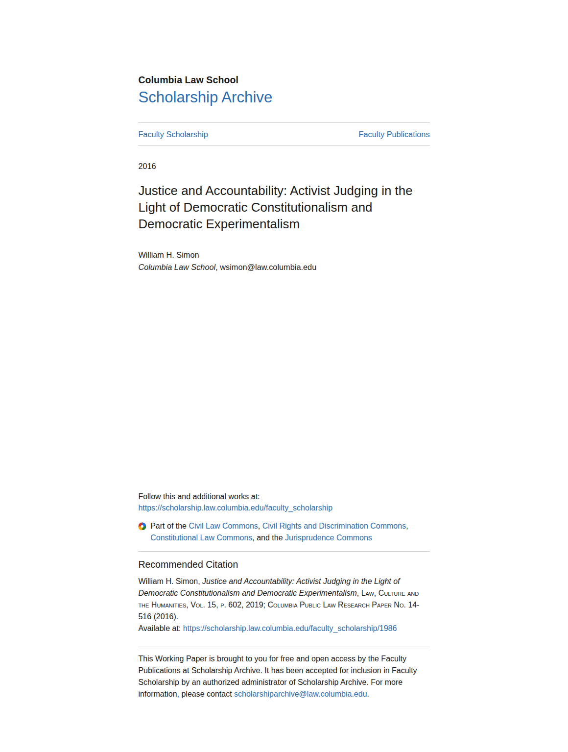Columbia Law School
Scholarship Archive
Faculty Scholarship
Faculty Publications
2016
Justice and Accountability: Activist Judging in the Light of Democratic Constitutionalism and Democratic Experimentalism
William H. Simon Columbia Law School, wsimon@law.columbia.edu
Follow this and additional works at: https://scholarship.law.columbia.edu/faculty_scholarship
Part of the Civil Law Commons, Civil Rights and Discrimination Commons, Constitutional Law Commons, and the Jurisprudence Commons
Recommended Citation
William H. Simon, Justice and Accountability: Activist Judging in the Light of Democratic Constitutionalism and Democratic Experimentalism, Law, Culture and the Humanities, Vol. 15, p. 602, 2019; Columbia Public Law Research Paper No. 14-516 (2016).
Available at: https://scholarship.law.columbia.edu/faculty_scholarship/1986
This Working Paper is brought to you for free and open access by the Faculty Publications at Scholarship Archive. It has been accepted for inclusion in Faculty Scholarship by an authorized administrator of Scholarship Archive. For more information, please contact scholarshiparchive@law.columbia.edu.